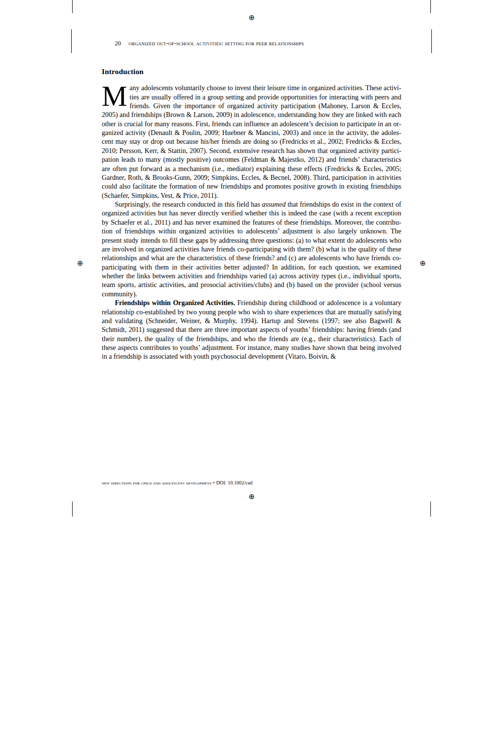⊕ ⊕ ⊕ ⊕
20 Organized Out-of-School Activities: Setting for Peer Relationships
Introduction
Many adolescents voluntarily choose to invest their leisure time in organized activities. These activities are usually offered in a group setting and provide opportunities for interacting with peers and friends. Given the importance of organized activity participation (Mahoney, Larson & Eccles, 2005) and friendships (Brown & Larson, 2009) in adolescence, understanding how they are linked with each other is crucial for many reasons. First, friends can influence an adolescent’s decision to participate in an organized activity (Denault & Poulin, 2009; Huebner & Mancini, 2003) and once in the activity, the adolescent may stay or drop out because his/her friends are doing so (Fredricks et al., 2002; Fredricks & Eccles, 2010; Persson, Kerr, & Stattin, 2007). Second, extensive research has shown that organized activity participation leads to many (mostly positive) outcomes (Feldman & Majestko, 2012) and friends’ characteristics are often put forward as a mechanism (i.e., mediator) explaining these effects (Fredricks & Eccles, 2005; Gardner, Roth, & Brooks-Gunn, 2009; Simpkins, Eccles, & Becnel, 2008). Third, participation in activities could also facilitate the formation of new friendships and promotes positive growth in existing friendships (Schaefer, Simpkins, Vest, & Price, 2011).
Surprisingly, the research conducted in this field has assumed that friendships do exist in the context of organized activities but has never directly verified whether this is indeed the case (with a recent exception by Schaefer et al., 2011) and has never examined the features of these friendships. Moreover, the contribution of friendships within organized activities to adolescents’ adjustment is also largely unknown. The present study intends to fill these gaps by addressing three questions: (a) to what extent do adolescents who are involved in organized activities have friends co-participating with them? (b) what is the quality of these relationships and what are the characteristics of these friends? and (c) are adolescents who have friends co-participating with them in their activities better adjusted? In addition, for each question, we examined whether the links between activities and friendships varied (a) across activity types (i.e., individual sports, team sports, artistic activities, and prosocial activities/clubs) and (b) based on the provider (school versus community).
Friendships within Organized Activities. Friendship during childhood or adolescence is a voluntary relationship co-established by two young people who wish to share experiences that are mutually satisfying and validating (Schneider, Weiner, & Murphy, 1994). Hartup and Stevens (1997; see also Bagwell & Schmidt, 2011) suggested that there are three important aspects of youths’ friendships: having friends (and their number), the quality of the friendships, and who the friends are (e.g., their characteristics). Each of these aspects contributes to youths’ adjustment. For instance, many studies have shown that being involved in a friendship is associated with youth psychosocial development (Vitaro, Boivin, &
New Directions for Child and Adolescent Development • DOI: 10.1002/cad